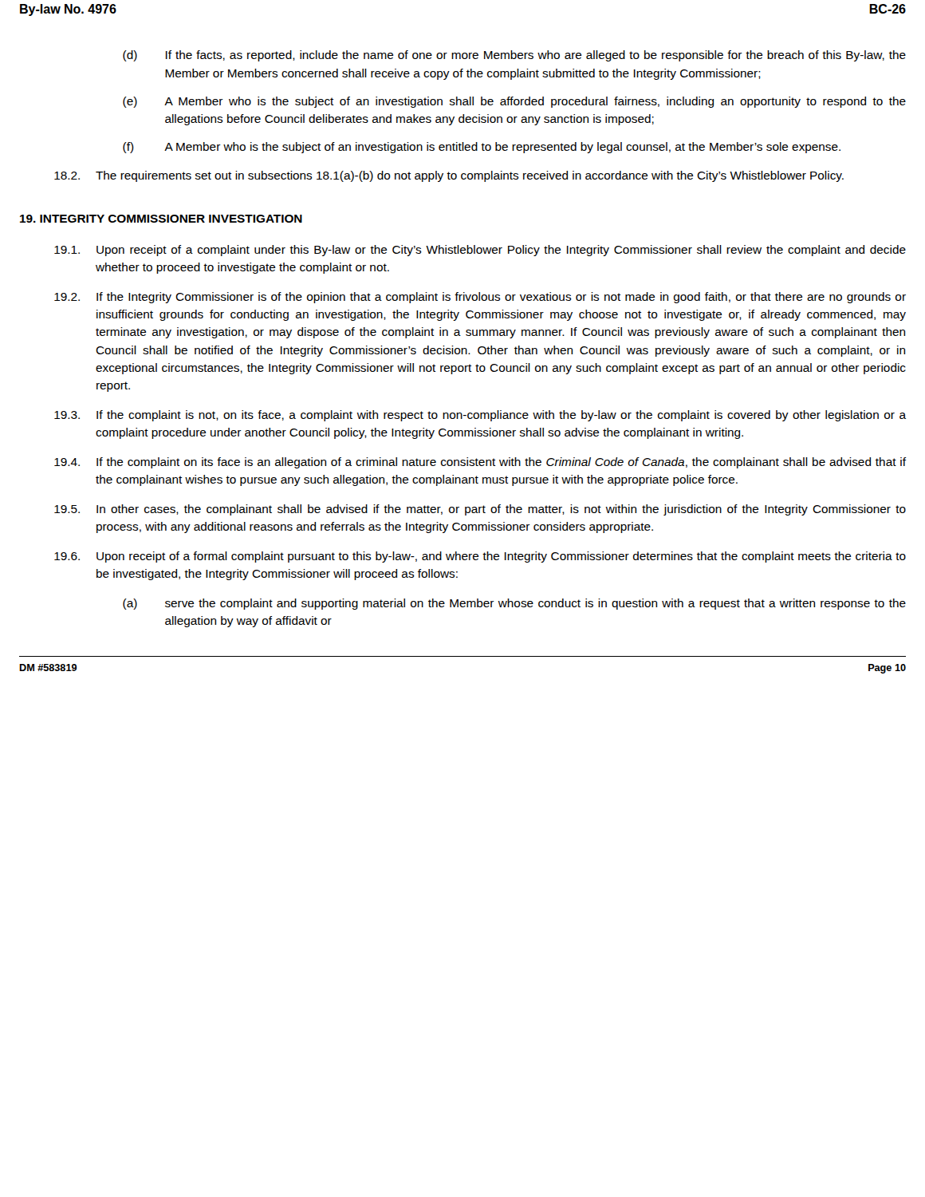By-law No. 4976
BC-26
(d)
If the facts, as reported, include the name of one or more Members who are alleged to be responsible for the breach of this By-law, the Member or Members concerned shall receive a copy of the complaint submitted to the Integrity Commissioner;
(e)
A Member who is the subject of an investigation shall be afforded procedural fairness, including an opportunity to respond to the allegations before Council deliberates and makes any decision or any sanction is imposed;
(f)
A Member who is the subject of an investigation is entitled to be represented by legal counsel, at the Member’s sole expense.
18.2.
The requirements set out in subsections 18.1(a)-(b) do not apply to complaints received in accordance with the City’s Whistleblower Policy.
19. INTEGRITY COMMISSIONER INVESTIGATION
19.1.
Upon receipt of a complaint under this By-law or the City’s Whistleblower Policy the Integrity Commissioner shall review the complaint and decide whether to proceed to investigate the complaint or not.
19.2.
If the Integrity Commissioner is of the opinion that a complaint is frivolous or vexatious or is not made in good faith, or that there are no grounds or insufficient grounds for conducting an investigation, the Integrity Commissioner may choose not to investigate or, if already commenced, may terminate any investigation, or may dispose of the complaint in a summary manner. If Council was previously aware of such a complainant then Council shall be notified of the Integrity Commissioner’s decision. Other than when Council was previously aware of such a complaint, or in exceptional circumstances, the Integrity Commissioner will not report to Council on any such complaint except as part of an annual or other periodic report.
19.3.
If the complaint is not, on its face, a complaint with respect to non-compliance with the by-law or the complaint is covered by other legislation or a complaint procedure under another Council policy, the Integrity Commissioner shall so advise the complainant in writing.
19.4.
If the complaint on its face is an allegation of a criminal nature consistent with the Criminal Code of Canada, the complainant shall be advised that if the complainant wishes to pursue any such allegation, the complainant must pursue it with the appropriate police force.
19.5.
In other cases, the complainant shall be advised if the matter, or part of the matter, is not within the jurisdiction of the Integrity Commissioner to process, with any additional reasons and referrals as the Integrity Commissioner considers appropriate.
19.6.
Upon receipt of a formal complaint pursuant to this by-law-, and where the Integrity Commissioner determines that the complaint meets the criteria to be investigated, the Integrity Commissioner will proceed as follows:
(a)
serve the complaint and supporting material on the Member whose conduct is in question with a request that a written response to the allegation by way of affidavit or
DM #583819
Page 10